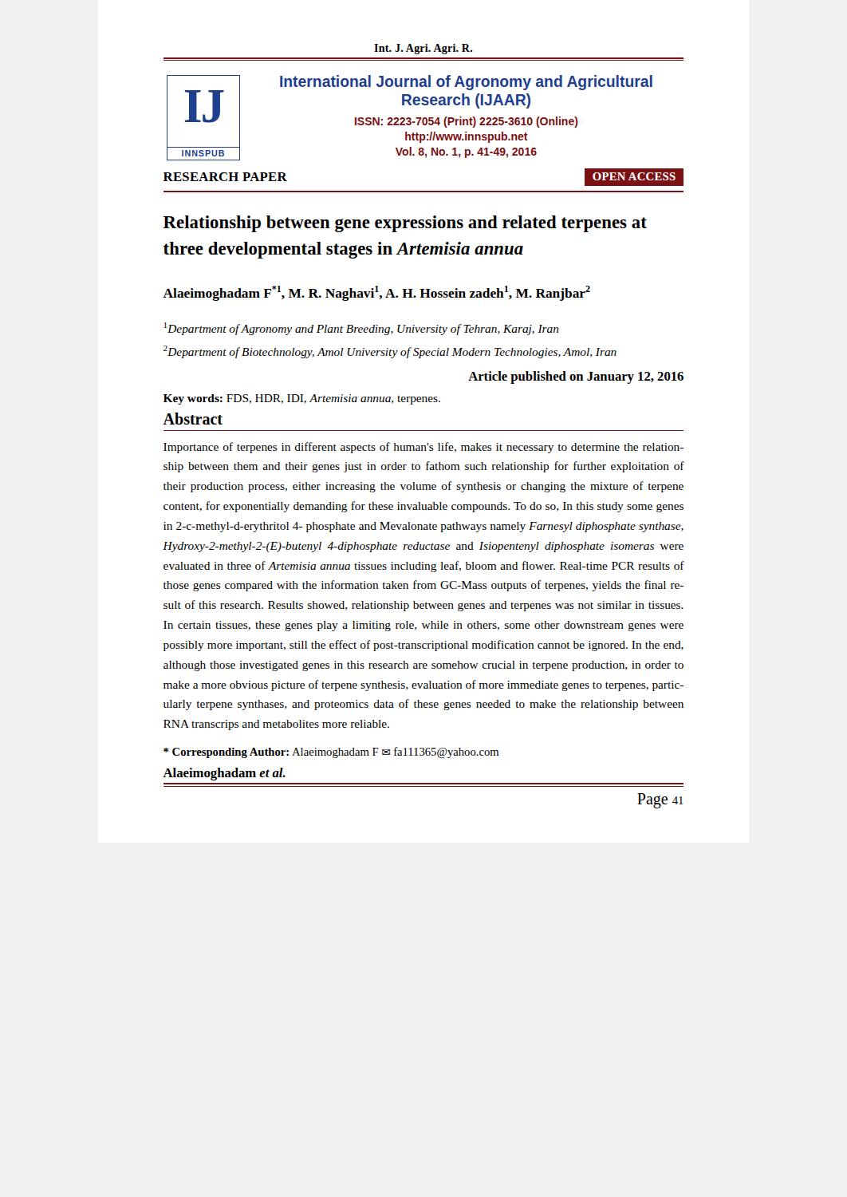Int. J. Agri. Agri. R.
IJ
INNSPUB
International Journal of Agronomy and Agricultural Research (IJAAR)
ISSN: 2223-7054 (Print) 2225-3610 (Online)
http://www.innspub.net
Vol. 8, No. 1, p. 41-49, 2016
RESEARCH PAPER
OPEN ACCESS
Relationship between gene expressions and related terpenes at three developmental stages in Artemisia annua
Alaeimoghadam F*1, M. R. Naghavi1, A. H. Hossein zadeh1, M. Ranjbar2
1Department of Agronomy and Plant Breeding, University of Tehran, Karaj, Iran
2Department of Biotechnology, Amol University of Special Modern Technologies, Amol, Iran
Article published on January 12, 2016
Key words: FDS, HDR, IDI, Artemisia annua, terpenes.
Abstract
Importance of terpenes in different aspects of human's life, makes it necessary to determine the relationship between them and their genes just in order to fathom such relationship for further exploitation of their production process, either increasing the volume of synthesis or changing the mixture of terpene content, for exponentially demanding for these invaluable compounds. To do so, In this study some genes in 2-c-methyl-d-erythritol 4- phosphate and Mevalonate pathways namely Farnesyl diphosphate synthase, Hydroxy-2-methyl-2-(E)-butenyl 4-diphosphate reductase and Isiopentenyl diphosphate isomeras were evaluated in three of Artemisia annua tissues including leaf, bloom and flower. Real-time PCR results of those genes compared with the information taken from GC-Mass outputs of terpenes, yields the final result of this research. Results showed, relationship between genes and terpenes was not similar in tissues. In certain tissues, these genes play a limiting role, while in others, some other downstream genes were possibly more important, still the effect of post-transcriptional modification cannot be ignored. In the end, although those investigated genes in this research are somehow crucial in terpene production, in order to make a more obvious picture of terpene synthesis, evaluation of more immediate genes to terpenes, particularly terpene synthases, and proteomics data of these genes needed to make the relationship between RNA transcrips and metabolites more reliable.
* Corresponding Author: Alaeimoghadam F ✉ fa111365@yahoo.com
Alaeimoghadam et al.
Page 41